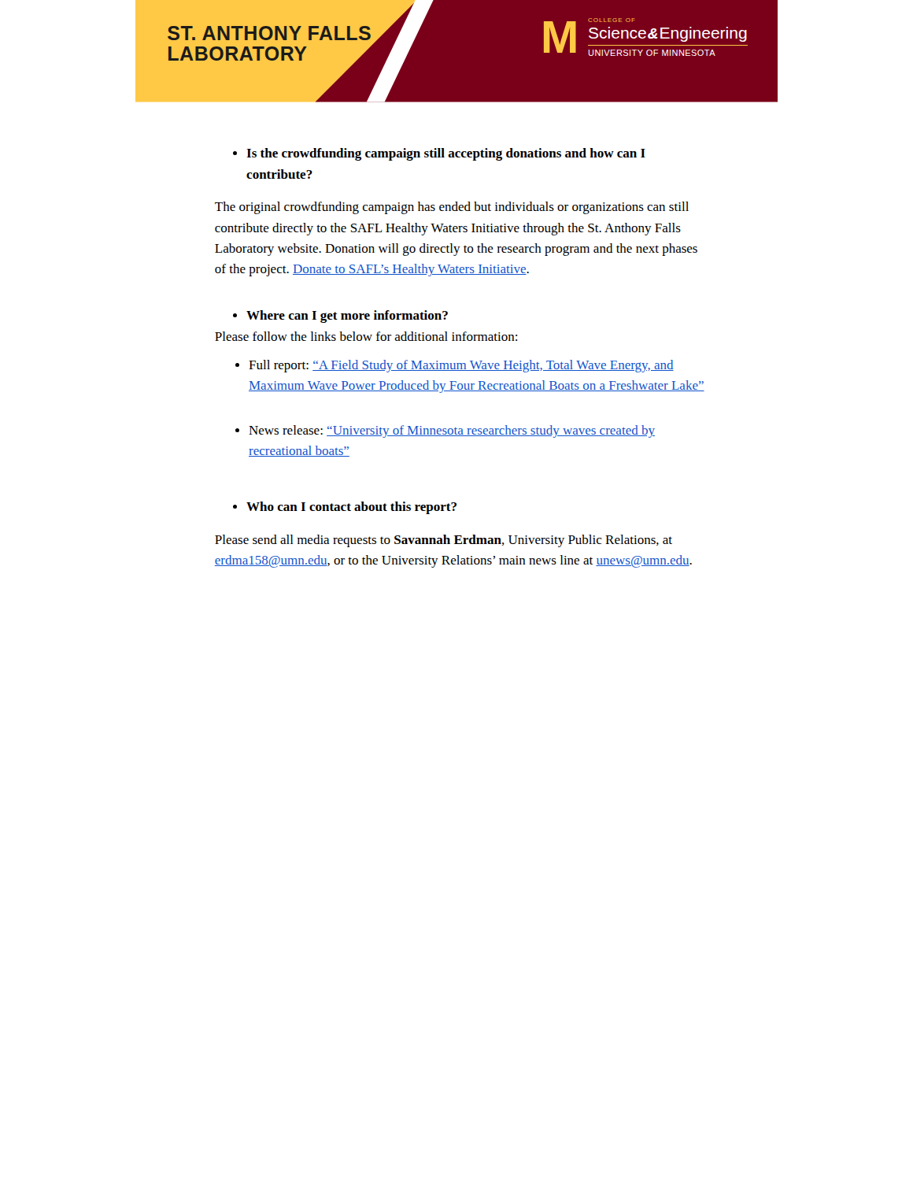St. Anthony Falls
Laboratory
M
College of Science&Engineering University of Minnesota
Is the crowdfunding campaign still accepting donations and how can I contribute?
The original crowdfunding campaign has ended but individuals or organizations can still contribute directly to the SAFL Healthy Waters Initiative through the St. Anthony Falls Laboratory website. Donation will go directly to the research program and the next phases of the project. Donate to SAFL’s Healthy Waters Initiative.
Where can I get more information?
Please follow the links below for additional information:
Full report: “A Field Study of Maximum Wave Height, Total Wave Energy, and Maximum Wave Power Produced by Four Recreational Boats on a Freshwater Lake”
News release: “University of Minnesota researchers study waves created by recreational boats”
Who can I contact about this report?
Please send all media requests to Savannah Erdman, University Public Relations, at erdma158@umn.edu, or to the University Relations’ main news line at unews@umn.edu.